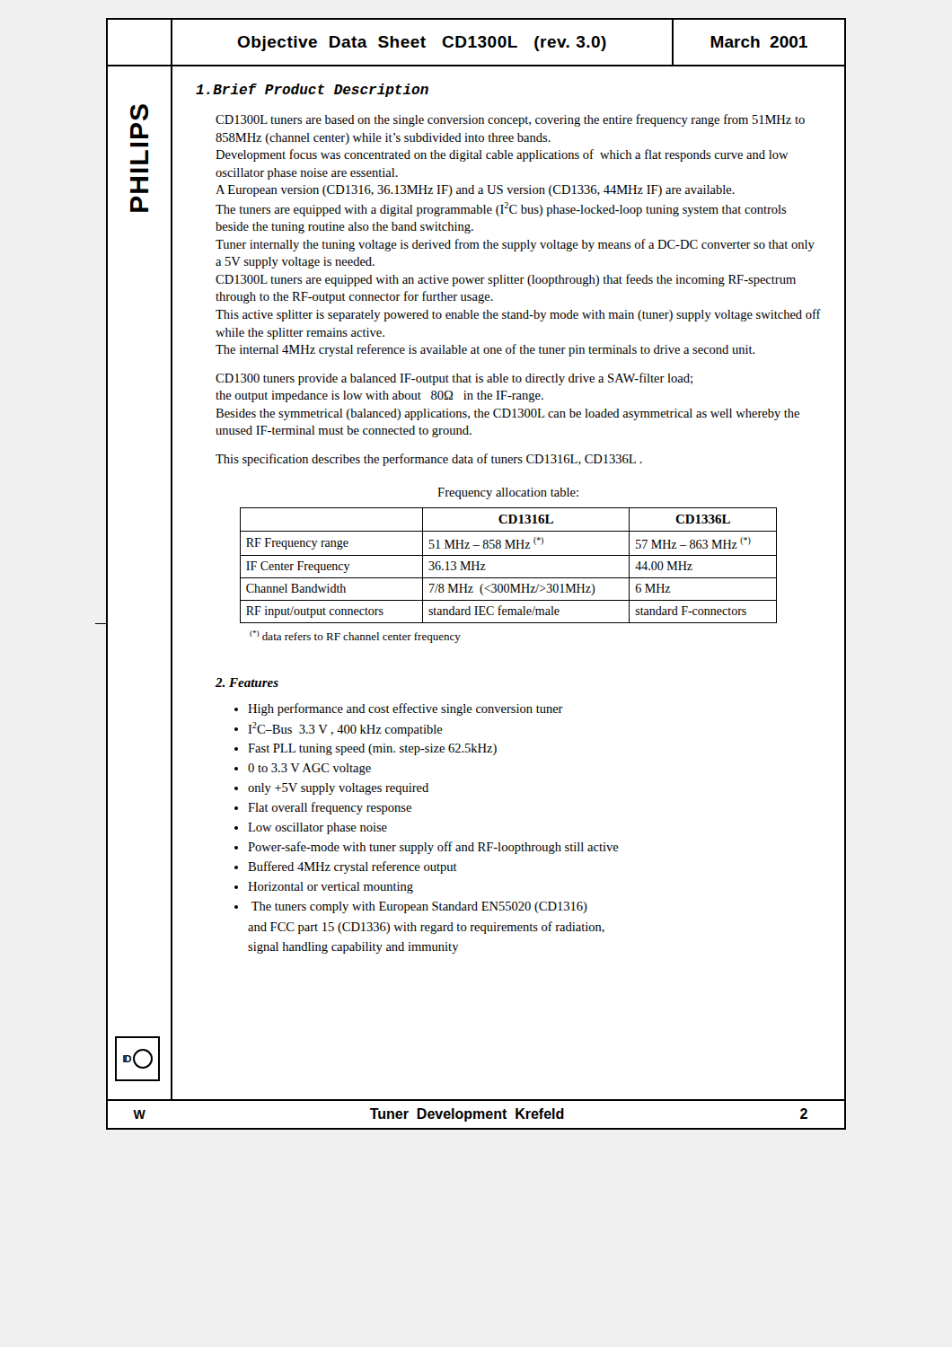Objective Data Sheet CD1300L (rev. 3.0)
March 2001
PHILIPS
ID
1.Brief Product Description
CD1300L tuners are based on the single conversion concept, covering the entire frequency range from 51MHz to 858MHz (channel center) while it’s subdivided into three bands.
Development focus was concentrated on the digital cable applications of which a flat responds curve and low oscillator phase noise are essential.
A European version (CD1316, 36.13MHz IF) and a US version (CD1336, 44MHz IF) are available.
The tuners are equipped with a digital programmable (I2C bus) phase-locked-loop tuning system that controls beside the tuning routine also the band switching.
Tuner internally the tuning voltage is derived from the supply voltage by means of a DC-DC converter so that only a 5V supply voltage is needed.
CD1300L tuners are equipped with an active power splitter (loopthrough) that feeds the incoming RF-spectrum through to the RF-output connector for further usage.
This active splitter is separately powered to enable the stand-by mode with main (tuner) supply voltage switched off while the splitter remains active.
The internal 4MHz crystal reference is available at one of the tuner pin terminals to drive a second unit.
CD1300 tuners provide a balanced IF-output that is able to directly drive a SAW-filter load;
the output impedance is low with about 80Ω in the IF-range.
Besides the symmetrical (balanced) applications, the CD1300L can be loaded asymmetrical as well whereby the unused IF-terminal must be connected to ground.
This specification describes the performance data of tuners CD1316L, CD1336L .
Frequency allocation table:
| | CD1316L | CD1336L |
| --- | --- | --- |
| RF Frequency range | 51 MHz – 858 MHz (*) | 57 MHz – 863 MHz (*) |
| IF Center Frequency | 36.13 MHz | 44.00 MHz |
| Channel Bandwidth | 7/8 MHz (<300MHz/>301MHz) | 6 MHz |
| RF input/output connectors | standard IEC female/male | standard F-connectors |
(*) data refers to RF channel center frequency
2. Features
High performance and cost effective single conversion tuner
I2C–Bus 3.3 V , 400 kHz compatible
Fast PLL tuning speed (min. step-size 62.5kHz)
0 to 3.3 V AGC voltage
only +5V supply voltages required
Flat overall frequency response
Low oscillator phase noise
Power-safe-mode with tuner supply off and RF-loopthrough still active
Buffered 4MHz crystal reference output
Horizontal or vertical mounting
The tuners comply with European Standard EN55020 (CD1316)
and FCC part 15 (CD1336) with regard to requirements of radiation,
signal handling capability and immunity
W
Tuner Development Krefeld
2